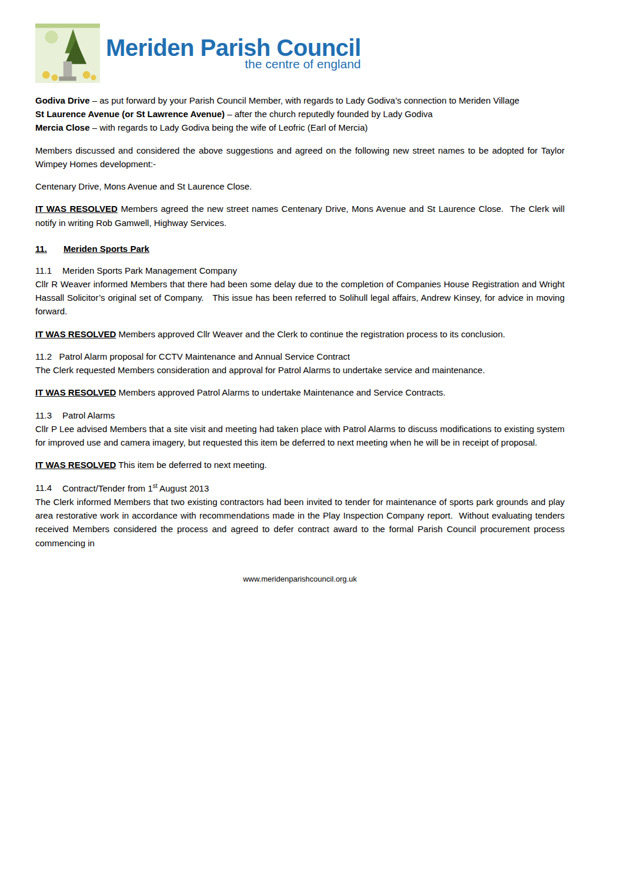Meriden Parish Council
the centre of england
Godiva Drive – as put forward by your Parish Council Member, with regards to Lady Godiva’s connection to Meriden Village
St Laurence Avenue (or St Lawrence Avenue) – after the church reputedly founded by Lady Godiva
Mercia Close – with regards to Lady Godiva being the wife of Leofric (Earl of Mercia)
Members discussed and considered the above suggestions and agreed on the following new street names to be adopted for Taylor Wimpey Homes development:-
Centenary Drive, Mons Avenue and St Laurence Close.
IT WAS RESOLVED Members agreed the new street names Centenary Drive, Mons Avenue and St Laurence Close. The Clerk will notify in writing Rob Gamwell, Highway Services.
11. Meriden Sports Park
11.1 Meriden Sports Park Management Company
Cllr R Weaver informed Members that there had been some delay due to the completion of Companies House Registration and Wright Hassall Solicitor’s original set of Company. This issue has been referred to Solihull legal affairs, Andrew Kinsey, for advice in moving forward.
IT WAS RESOLVED Members approved Cllr Weaver and the Clerk to continue the registration process to its conclusion.
11.2 Patrol Alarm proposal for CCTV Maintenance and Annual Service Contract
The Clerk requested Members consideration and approval for Patrol Alarms to undertake service and maintenance.
IT WAS RESOLVED Members approved Patrol Alarms to undertake Maintenance and Service Contracts.
11.3 Patrol Alarms
Cllr P Lee advised Members that a site visit and meeting had taken place with Patrol Alarms to discuss modifications to existing system for improved use and camera imagery, but requested this item be deferred to next meeting when he will be in receipt of proposal.
IT WAS RESOLVED This item be deferred to next meeting.
11.4 Contract/Tender from 1st August 2013
The Clerk informed Members that two existing contractors had been invited to tender for maintenance of sports park grounds and play area restorative work in accordance with recommendations made in the Play Inspection Company report. Without evaluating tenders received Members considered the process and agreed to defer contract award to the formal Parish Council procurement process commencing in
www.meridenparishcouncil.org.uk